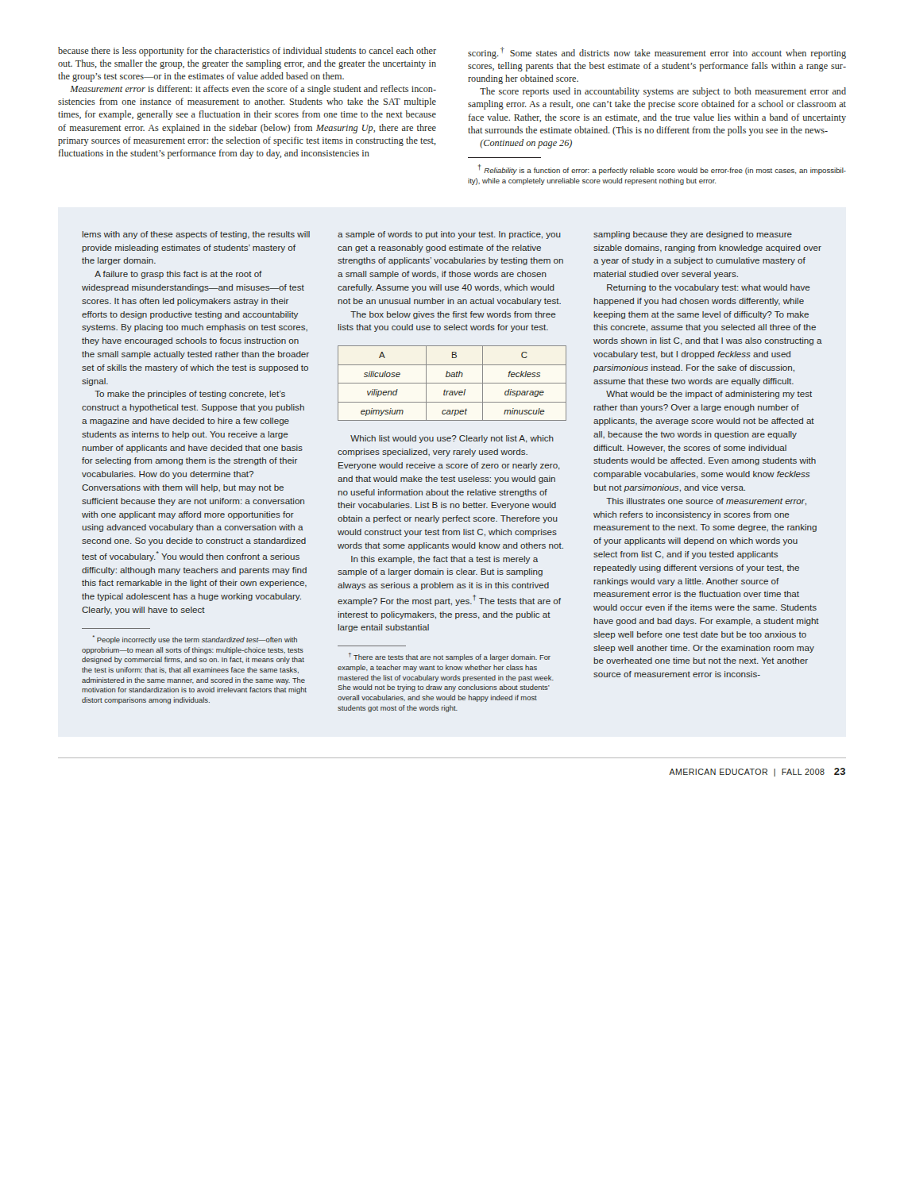because there is less opportunity for the characteristics of individual students to cancel each other out. Thus, the smaller the group, the greater the sampling error, and the greater the uncertainty in the group’s test scores—or in the estimates of value added based on them.
Measurement error is different: it affects even the score of a single student and reflects inconsistencies from one instance of measurement to another. Students who take the SAT multiple times, for example, generally see a fluctuation in their scores from one time to the next because of measurement error. As explained in the sidebar (below) from Measuring Up, there are three primary sources of measurement error: the selection of specific test items in constructing the test, fluctuations in the student’s performance from day to day, and inconsistencies in
scoring.† Some states and districts now take measurement error into account when reporting scores, telling parents that the best estimate of a student’s performance falls within a range surrounding her obtained score.
The score reports used in accountability systems are subject to both measurement error and sampling error. As a result, one can’t take the precise score obtained for a school or classroom at face value. Rather, the score is an estimate, and the true value lies within a band of uncertainty that surrounds the estimate obtained. (This is no different from the polls you see in the news-
(Continued on page 26)
† Reliability is a function of error: a perfectly reliable score would be error-free (in most cases, an impossibility), while a completely unreliable score would represent nothing but error.
lems with any of these aspects of testing, the results will provide misleading estimates of students’ mastery of the larger domain.
A failure to grasp this fact is at the root of widespread misunderstandings—and misuses—of test scores. It has often led policymakers astray in their efforts to design productive testing and accountability systems. By placing too much emphasis on test scores, they have encouraged schools to focus instruction on the small sample actually tested rather than the broader set of skills the mastery of which the test is supposed to signal.
To make the principles of testing concrete, let’s construct a hypothetical test. Suppose that you publish a magazine and have decided to hire a few college students as interns to help out. You receive a large number of applicants and have decided that one basis for selecting from among them is the strength of their vocabularies. How do you determine that? Conversations with them will help, but may not be sufficient because they are not uniform: a conversation with one applicant may afford more opportunities for using advanced vocabulary than a conversation with a second one. So you decide to construct a standardized test of vocabulary.* You would then confront a serious difficulty: although many teachers and parents may find this fact remarkable in the light of their own experience, the typical adolescent has a huge working vocabulary. Clearly, you will have to select
* People incorrectly use the term standardized test—often with opprobrium—to mean all sorts of things: multiple-choice tests, tests designed by commercial firms, and so on. In fact, it means only that the test is uniform: that is, that all examinees face the same tasks, administered in the same manner, and scored in the same way. The motivation for standardization is to avoid irrelevant factors that might distort comparisons among individuals.
a sample of words to put into your test. In practice, you can get a reasonably good estimate of the relative strengths of applicants’ vocabularies by testing them on a small sample of words, if those words are chosen carefully. Assume you will use 40 words, which would not be an unusual number in an actual vocabulary test.
The box below gives the first few words from three lists that you could use to select words for your test.
| A | B | C |
| --- | --- | --- |
| siliculose | bath | feckless |
| vilipend | travel | disparage |
| epimysium | carpet | minuscule |
Which list would you use? Clearly not list A, which comprises specialized, very rarely used words. Everyone would receive a score of zero or nearly zero, and that would make the test useless: you would gain no useful information about the relative strengths of their vocabularies. List B is no better. Everyone would obtain a perfect or nearly perfect score. Therefore you would construct your test from list C, which comprises words that some applicants would know and others not.
In this example, the fact that a test is merely a sample of a larger domain is clear. But is sampling always as serious a problem as it is in this contrived example? For the most part, yes.† The tests that are of interest to policymakers, the press, and the public at large entail substantial
† There are tests that are not samples of a larger domain. For example, a teacher may want to know whether her class has mastered the list of vocabulary words presented in the past week. She would not be trying to draw any conclusions about students’ overall vocabularies, and she would be happy indeed if most students got most of the words right.
sampling because they are designed to measure sizable domains, ranging from knowledge acquired over a year of study in a subject to cumulative mastery of material studied over several years.
Returning to the vocabulary test: what would have happened if you had chosen words differently, while keeping them at the same level of difficulty? To make this concrete, assume that you selected all three of the words shown in list C, and that I was also constructing a vocabulary test, but I dropped feckless and used parsimonious instead. For the sake of discussion, assume that these two words are equally difficult.
What would be the impact of administering my test rather than yours? Over a large enough number of applicants, the average score would not be affected at all, because the two words in question are equally difficult. However, the scores of some individual students would be affected. Even among students with comparable vocabularies, some would know feckless but not parsimonious, and vice versa.
This illustrates one source of measurement error, which refers to inconsistency in scores from one measurement to the next. To some degree, the ranking of your applicants will depend on which words you select from list C, and if you tested applicants repeatedly using different versions of your test, the rankings would vary a little. Another source of measurement error is the fluctuation over time that would occur even if the items were the same. Students have good and bad days. For example, a student might sleep well before one test date but be too anxious to sleep well another time. Or the examination room may be overheated one time but not the next. Yet another source of measurement error is inconsis-
AMERICAN EDUCATOR | FALL 2008 23